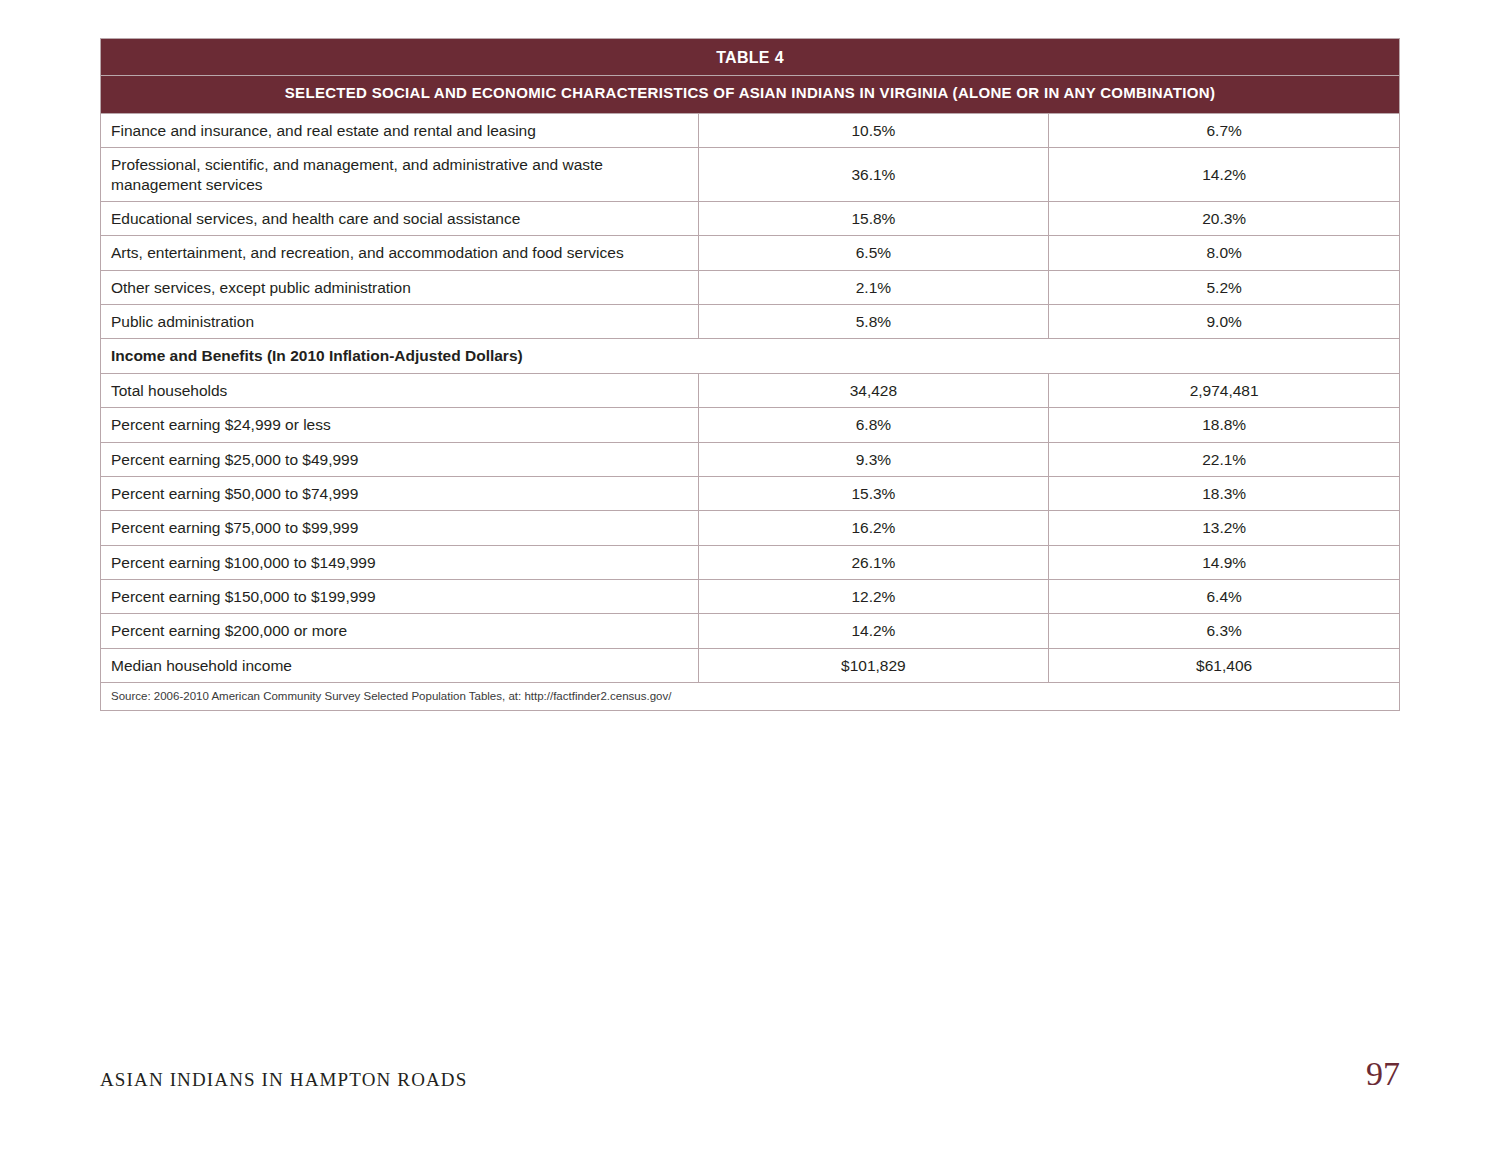| TABLE 4 |
| SELECTED SOCIAL AND ECONOMIC CHARACTERISTICS OF ASIAN INDIANS IN VIRGINIA (ALONE OR IN ANY COMBINATION) |
| Finance and insurance, and real estate and rental and leasing | 10.5% | 6.7% |
| Professional, scientific, and management, and administrative and waste management services | 36.1% | 14.2% |
| Educational services, and health care and social assistance | 15.8% | 20.3% |
| Arts, entertainment, and recreation, and accommodation and food services | 6.5% | 8.0% |
| Other services, except public administration | 2.1% | 5.2% |
| Public administration | 5.8% | 9.0% |
| Income and Benefits (In 2010 Inflation-Adjusted Dollars) |
| Total households | 34,428 | 2,974,481 |
| Percent earning $24,999 or less | 6.8% | 18.8% |
| Percent earning $25,000 to $49,999 | 9.3% | 22.1% |
| Percent earning $50,000 to $74,999 | 15.3% | 18.3% |
| Percent earning $75,000 to $99,999 | 16.2% | 13.2% |
| Percent earning $100,000 to $149,999 | 26.1% | 14.9% |
| Percent earning $150,000 to $199,999 | 12.2% | 6.4% |
| Percent earning $200,000 or more | 14.2% | 6.3% |
| Median household income | $101,829 | $61,406 |
| Source: 2006-2010 American Community Survey Selected Population Tables, at: http://factfinder2.census.gov/ |
ASIAN INDIANS IN HAMPTON ROADS
97